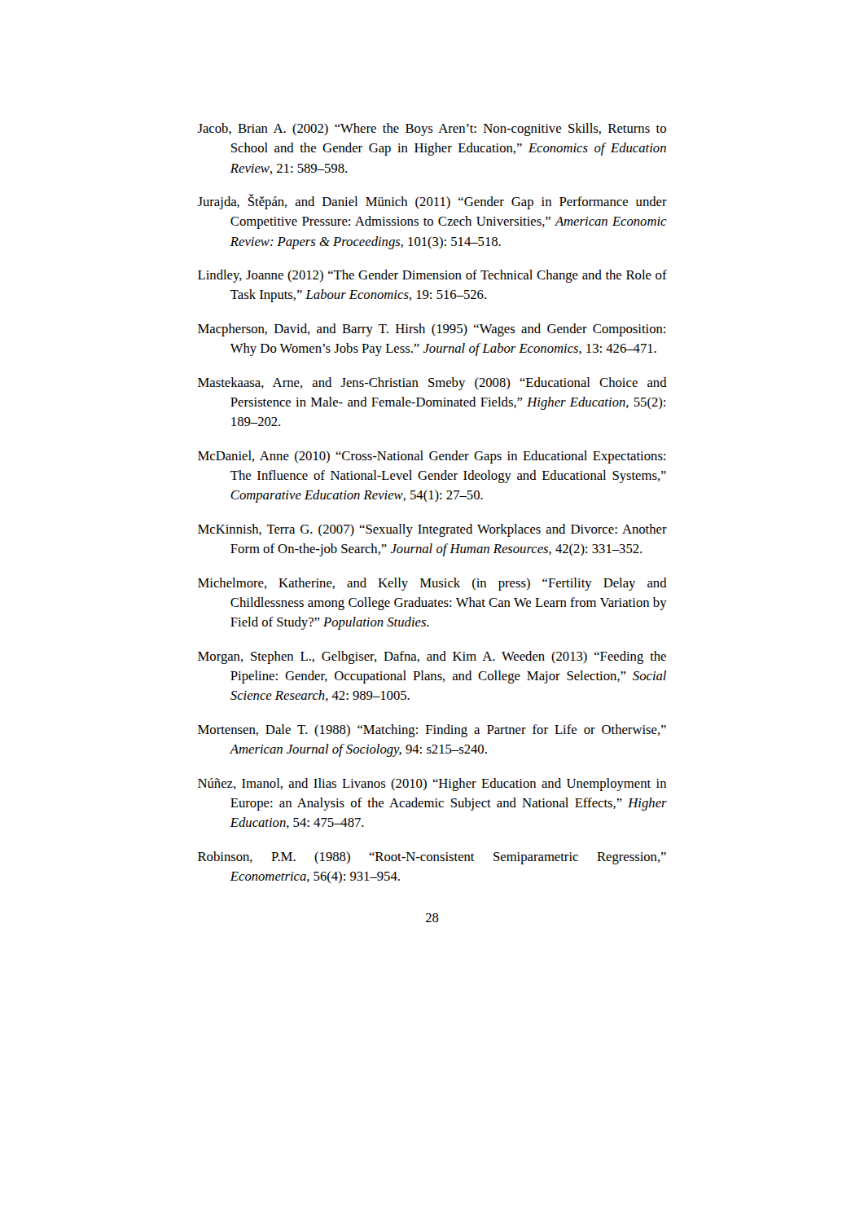Jacob, Brian A. (2002) “Where the Boys Aren’t: Non-cognitive Skills, Returns to School and the Gender Gap in Higher Education,” Economics of Education Review, 21: 589–598.
Jurajda, Štěpán, and Daniel Münich (2011) “Gender Gap in Performance under Competitive Pressure: Admissions to Czech Universities,” American Economic Review: Papers & Proceedings, 101(3): 514–518.
Lindley, Joanne (2012) “The Gender Dimension of Technical Change and the Role of Task Inputs,” Labour Economics, 19: 516–526.
Macpherson, David, and Barry T. Hirsh (1995) “Wages and Gender Composition: Why Do Women’s Jobs Pay Less.” Journal of Labor Economics, 13: 426–471.
Mastekaasa, Arne, and Jens-Christian Smeby (2008) “Educational Choice and Persistence in Male- and Female-Dominated Fields,” Higher Education, 55(2): 189–202.
McDaniel, Anne (2010) “Cross-National Gender Gaps in Educational Expectations: The Influence of National-Level Gender Ideology and Educational Systems,” Comparative Education Review, 54(1): 27–50.
McKinnish, Terra G. (2007) “Sexually Integrated Workplaces and Divorce: Another Form of On-the-job Search,” Journal of Human Resources, 42(2): 331–352.
Michelmore, Katherine, and Kelly Musick (in press) “Fertility Delay and Childlessness among College Graduates: What Can We Learn from Variation by Field of Study?” Population Studies.
Morgan, Stephen L., Gelbgiser, Dafna, and Kim A. Weeden (2013) “Feeding the Pipeline: Gender, Occupational Plans, and College Major Selection,” Social Science Research, 42: 989–1005.
Mortensen, Dale T. (1988) “Matching: Finding a Partner for Life or Otherwise,” American Journal of Sociology, 94: s215–s240.
Núñez, Imanol, and Ilias Livanos (2010) “Higher Education and Unemployment in Europe: an Analysis of the Academic Subject and National Effects,” Higher Education, 54: 475–487.
Robinson, P.M. (1988) “Root-N-consistent Semiparametric Regression,” Econometrica, 56(4): 931–954.
28